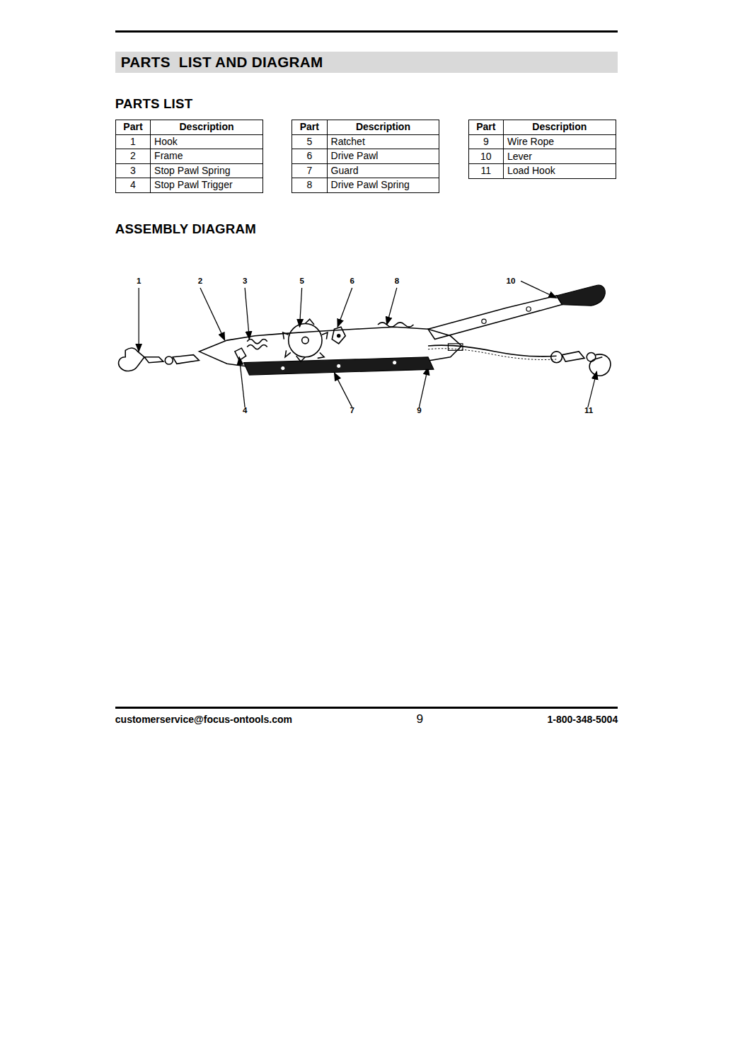PARTS LIST AND DIAGRAM
PARTS LIST
| Part | Description |
| --- | --- |
| 1 | Hook |
| 2 | Frame |
| 3 | Stop Pawl Spring |
| 4 | Stop Pawl Trigger |
| Part | Description |
| --- | --- |
| 5 | Ratchet |
| 6 | Drive Pawl |
| 7 | Guard |
| 8 | Drive Pawl Spring |
| Part | Description |
| --- | --- |
| 9 | Wire Rope |
| 10 | Lever |
| 11 | Load Hook |
ASSEMBLY DIAGRAM
1 2 3 5 6 8 10 4 7 9 11
customerservice@focus-ontools.com
9
1-800-348-5004